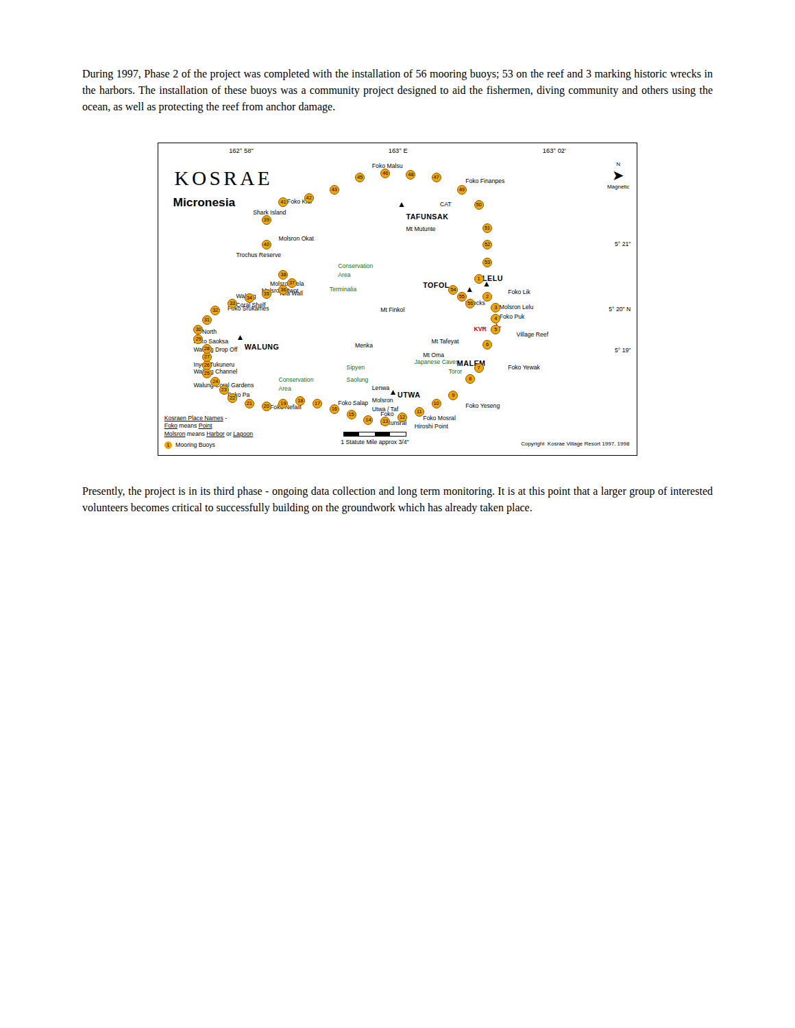During 1997, Phase 2 of the project was completed with the installation of 56 mooring buoys; 53 on the reef and 3 marking historic wrecks in the harbors. The installation of these buoys was a community project designed to aid the fishermen, diving community and others using the ocean, as well as protecting the reef from anchor damage.
162° 58" 163° E 163° 02'
N
➤
Magnetic
5° 21"
5° 20" N
5° 19"
KOSRAE
Micronesia
Foko Malsu Foko Finanpes Foko Kiul Shark Island TAFUNSAK CAT Mt Mutunte Molsron Okat Trochus Reserve Conservation
Area Molsron Yela Terminalia TOFOL LELU Foko Lik Yela Wall Walung
Coral Shelf Molsron Mwot Foko Srukames Wrecks Molsron Lelu Foko Puk Mt Finkol KVR Village Reef North Foko Saoksa Walung Drop Off WALUNG Menka Mt Tafeyat Mt Oma Japanese Caves MALEM Foko Yewak Toror Inyoa Tukuneru Walung Channel Sipyen Conservation
Area Saolung Walung Coral Gardens Lenwa UTWA Foko Pa Foko Nefaiil Foko Salap Molsron
Utwa / Taf Foko Yeseng Foko
Fukunsral Foko Mosral Hiroshi Point ▲ ▲ ▲ ▲ ▲ ★ 45 46 48 47 43 42 41 39 49 50 51 52 53 1 2 3 4 5 6 7 8 9 10 11 12 13 14 15 16 17 18 19 20 21 22 23 24 25 26 27 28 29 30 31 32 33 34 35 36 37 38 40 54 55 56
Kosraen Place Names -
Foko means Point
Molsron means Harbor or Lagoon
1 Mooring Buoys
1 Statute Mile approx 3/4"
Copyright Kosrae Village Resort 1997, 1998
Presently, the project is in its third phase - ongoing data collection and long term monitoring. It is at this point that a larger group of interested volunteers becomes critical to successfully building on the groundwork which has already taken place.